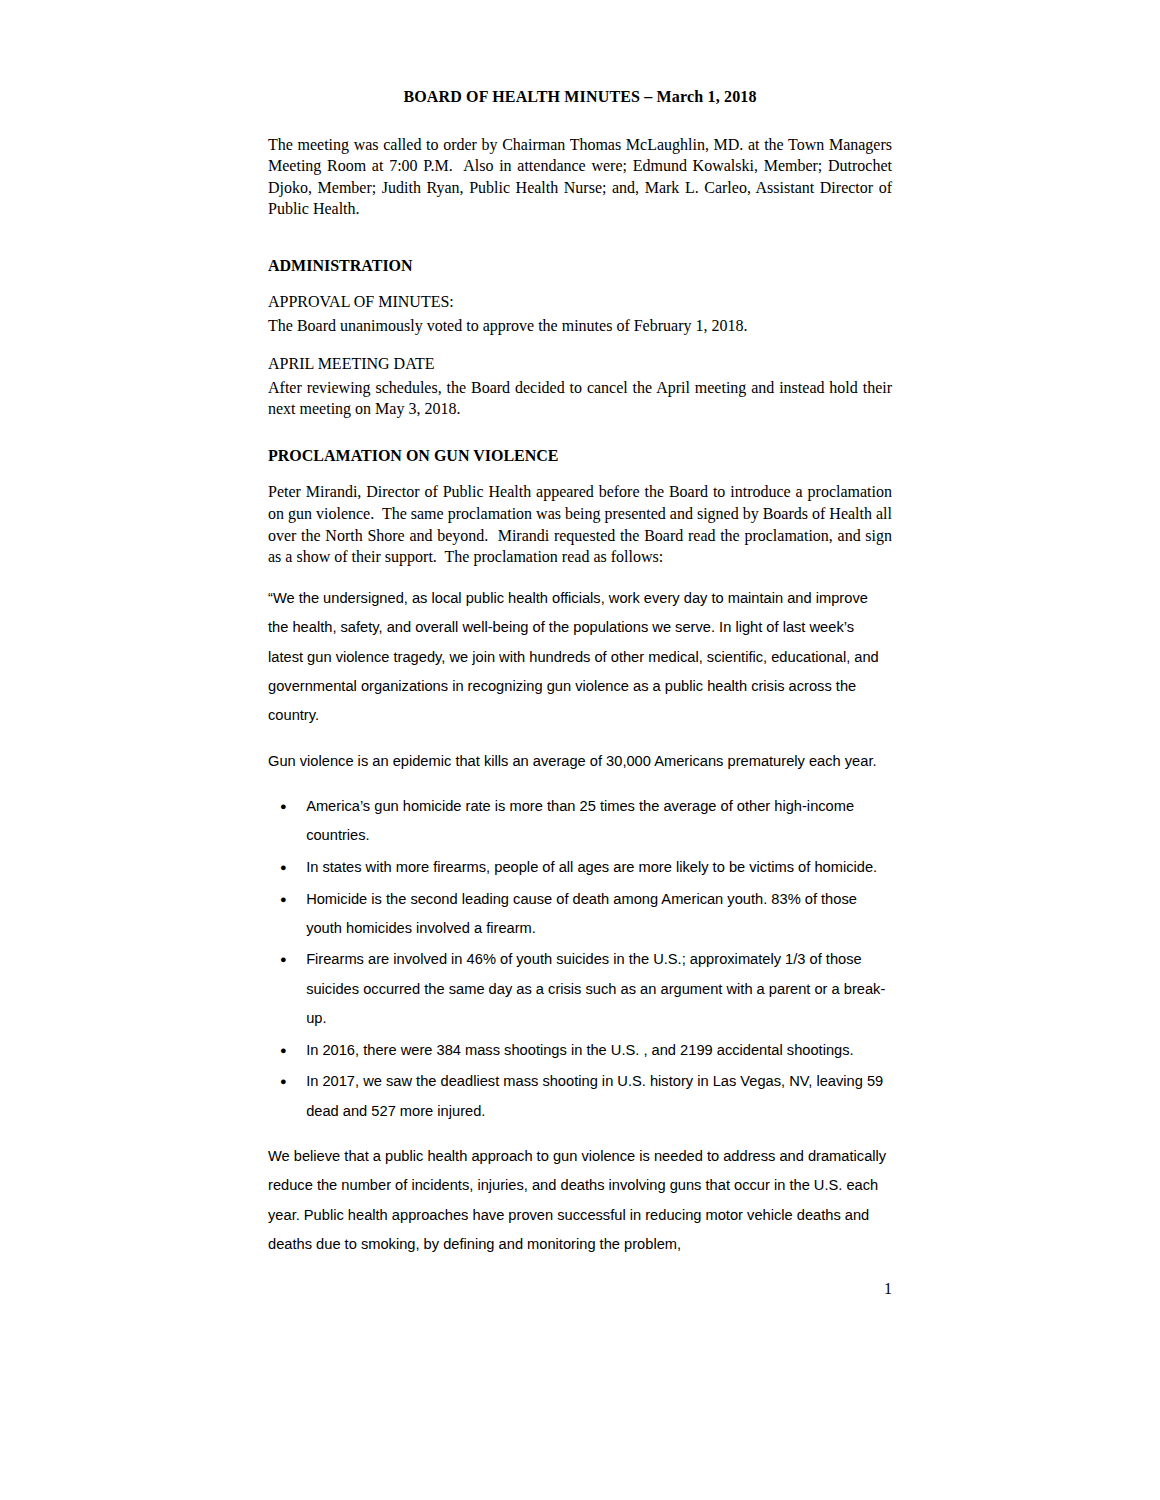BOARD OF HEALTH MINUTES – March 1, 2018
The meeting was called to order by Chairman Thomas McLaughlin, MD. at the Town Managers Meeting Room at 7:00 P.M. Also in attendance were; Edmund Kowalski, Member; Dutrochet Djoko, Member; Judith Ryan, Public Health Nurse; and, Mark L. Carleo, Assistant Director of Public Health.
ADMINISTRATION
APPROVAL OF MINUTES:
The Board unanimously voted to approve the minutes of February 1, 2018.
APRIL MEETING DATE
After reviewing schedules, the Board decided to cancel the April meeting and instead hold their next meeting on May 3, 2018.
PROCLAMATION ON GUN VIOLENCE
Peter Mirandi, Director of Public Health appeared before the Board to introduce a proclamation on gun violence. The same proclamation was being presented and signed by Boards of Health all over the North Shore and beyond. Mirandi requested the Board read the proclamation, and sign as a show of their support. The proclamation read as follows:
“We the undersigned, as local public health officials, work every day to maintain and improve the health, safety, and overall well-being of the populations we serve. In light of last week’s latest gun violence tragedy, we join with hundreds of other medical, scientific, educational, and governmental organizations in recognizing gun violence as a public health crisis across the country.
Gun violence is an epidemic that kills an average of 30,000 Americans prematurely each year.
America’s gun homicide rate is more than 25 times the average of other high-income countries.
In states with more firearms, people of all ages are more likely to be victims of homicide.
Homicide is the second leading cause of death among American youth. 83% of those youth homicides involved a firearm.
Firearms are involved in 46% of youth suicides in the U.S.; approximately 1/3 of those suicides occurred the same day as a crisis such as an argument with a parent or a break-up.
In 2016, there were 384 mass shootings in the U.S. , and 2199 accidental shootings.
In 2017, we saw the deadliest mass shooting in U.S. history in Las Vegas, NV, leaving 59 dead and 527 more injured.
We believe that a public health approach to gun violence is needed to address and dramatically reduce the number of incidents, injuries, and deaths involving guns that occur in the U.S. each year. Public health approaches have proven successful in reducing motor vehicle deaths and deaths due to smoking, by defining and monitoring the problem,
1